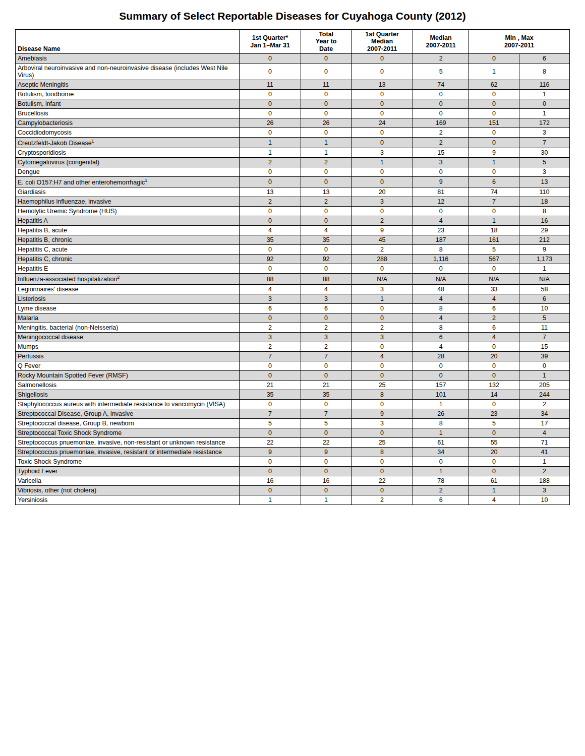Summary of Select Reportable Diseases for Cuyahoga County (2012)
| Disease Name | 1st Quarter* Jan 1–Mar 31 | Total Year to Date | 1st Quarter Median 2007-2011 | Median 2007-2011 | Min , Max 2007-2011 |
| --- | --- | --- | --- | --- | --- |
| Amebiasis | 0 | 0 | 0 | 2 | 0 | 6 |
| Arboviral neuroinvasive and non-neuroinvasive disease (includes West Nile Virus) | 0 | 0 | 0 | 5 | 1 | 8 |
| Aseptic Meningitis | 11 | 11 | 13 | 74 | 62 | 116 |
| Botulism, foodborne | 0 | 0 | 0 | 0 | 0 | 1 |
| Botulism, infant | 0 | 0 | 0 | 0 | 0 | 0 |
| Brucellosis | 0 | 0 | 0 | 0 | 0 | 1 |
| Campylobacteriosis | 26 | 26 | 24 | 169 | 151 | 172 |
| Coccidiodomycosis | 0 | 0 | 0 | 2 | 0 | 3 |
| Creutzfeldt-Jakob Disease 1 | 1 | 1 | 0 | 2 | 0 | 7 |
| Cryptosporidiosis | 1 | 1 | 3 | 15 | 9 | 30 |
| Cytomegalovirus (congenital) | 2 | 2 | 1 | 3 | 1 | 5 |
| Dengue | 0 | 0 | 0 | 0 | 0 | 3 |
| E. coli O157:H7 and other enterohemorrhagic 1 | 0 | 0 | 0 | 9 | 6 | 13 |
| Giardiasis | 13 | 13 | 20 | 81 | 74 | 110 |
| Haemophilus influenzae, invasive | 2 | 2 | 3 | 12 | 7 | 18 |
| Hemolytic Uremic Syndrome (HUS) | 0 | 0 | 0 | 0 | 0 | 8 |
| Hepatitis A | 0 | 0 | 2 | 4 | 1 | 16 |
| Hepatitis B, acute | 4 | 4 | 9 | 23 | 18 | 29 |
| Hepatitis B, chronic | 35 | 35 | 45 | 187 | 161 | 212 |
| Hepatitis C, acute | 0 | 0 | 2 | 8 | 5 | 9 |
| Hepatitis C, chronic | 92 | 92 | 288 | 1,116 | 567 | 1,173 |
| Hepatitis E | 0 | 0 | 0 | 0 | 0 | 1 |
| Influenza-associated hospitalization 2 | 88 | 88 | N/A | N/A | N/A | N/A |
| Legionnaires' disease | 4 | 4 | 3 | 48 | 33 | 58 |
| Listeriosis | 3 | 3 | 1 | 4 | 4 | 6 |
| Lyme disease | 6 | 6 | 0 | 8 | 6 | 10 |
| Malaria | 0 | 0 | 0 | 4 | 2 | 5 |
| Meningitis, bacterial (non-Neisseria) | 2 | 2 | 2 | 8 | 6 | 11 |
| Meningococcal disease | 3 | 3 | 3 | 6 | 4 | 7 |
| Mumps | 2 | 2 | 0 | 4 | 0 | 15 |
| Pertussis | 7 | 7 | 4 | 28 | 20 | 39 |
| Q Fever | 0 | 0 | 0 | 0 | 0 | 0 |
| Rocky Mountain Spotted Fever (RMSF) | 0 | 0 | 0 | 0 | 0 | 1 |
| Salmonellosis | 21 | 21 | 25 | 157 | 132 | 205 |
| Shigellosis | 35 | 35 | 8 | 101 | 14 | 244 |
| Staphylococcus aureus with intermediate resistance to vancomycin (VISA) | 0 | 0 | 0 | 1 | 0 | 2 |
| Streptococcal Disease, Group A, invasive | 7 | 7 | 9 | 26 | 23 | 34 |
| Streptococcal disease, Group B, newborn | 5 | 5 | 3 | 8 | 5 | 17 |
| Streptococcal Toxic Shock Syndrome | 0 | 0 | 0 | 1 | 0 | 4 |
| Streptococcus pnuemoniae, invasive, non-resistant or unknown resistance | 22 | 22 | 25 | 61 | 55 | 71 |
| Streptococcus pnuemoniae, invasive, resistant or intermediate resistance | 9 | 9 | 8 | 34 | 20 | 41 |
| Toxic Shock Syndrome | 0 | 0 | 0 | 0 | 0 | 1 |
| Typhoid Fever | 0 | 0 | 0 | 1 | 0 | 2 |
| Varicella | 16 | 16 | 22 | 78 | 61 | 188 |
| Vibriosis, other (not cholera) | 0 | 0 | 0 | 2 | 1 | 3 |
| Yersiniosis | 1 | 1 | 2 | 6 | 4 | 10 |